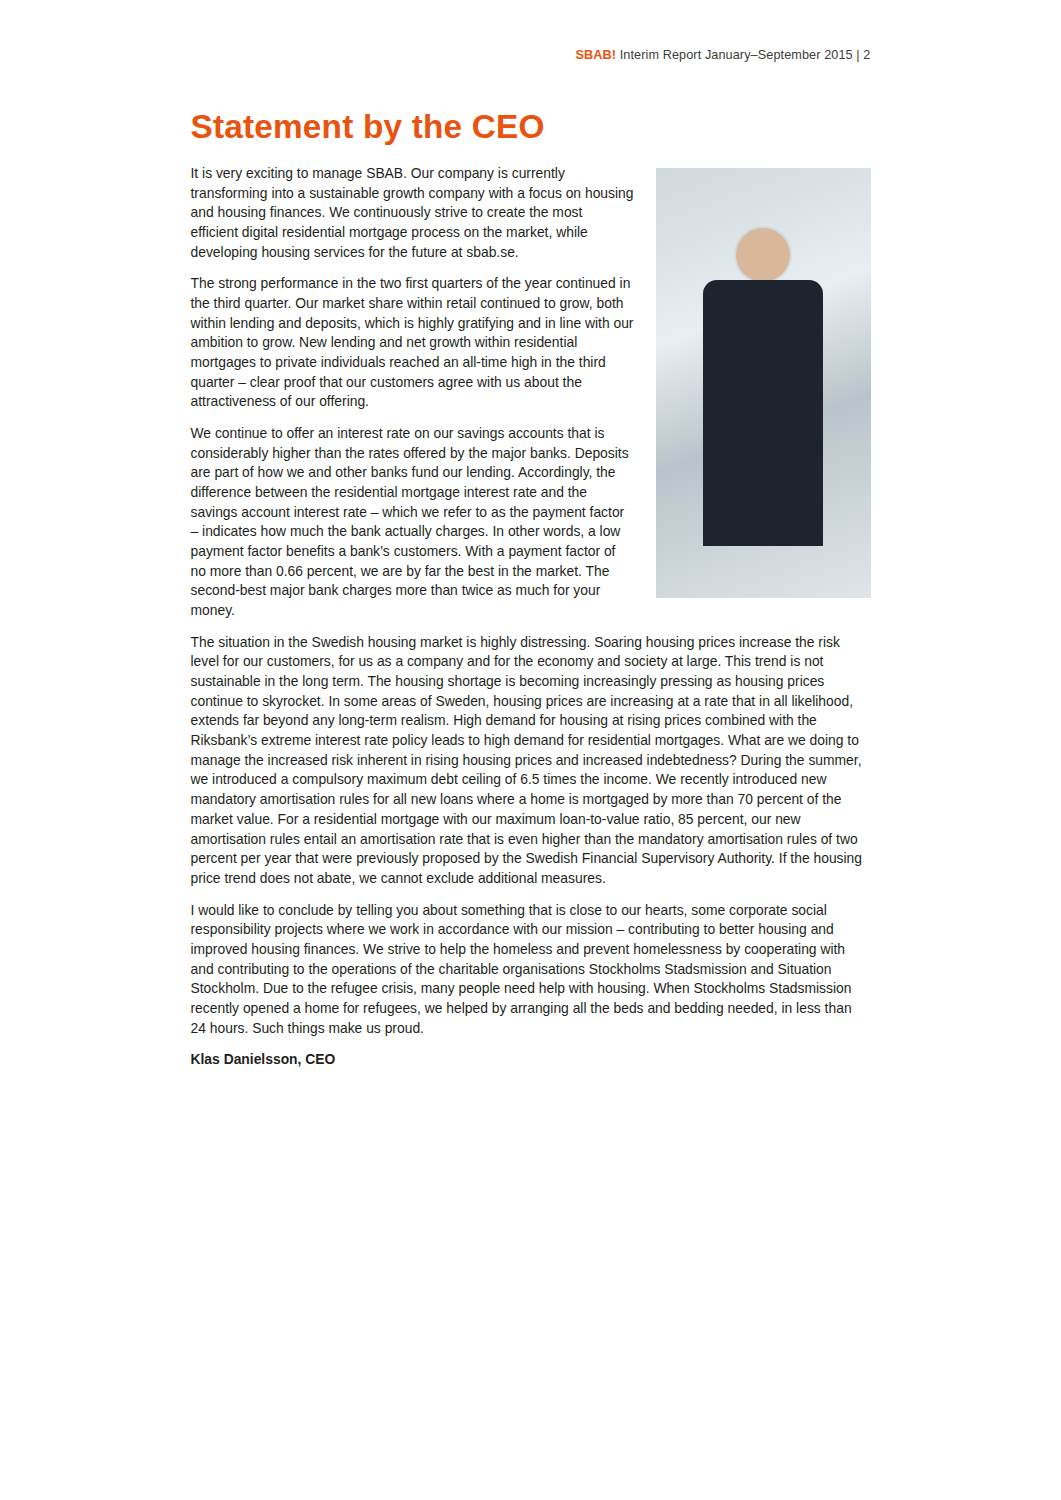SBAB! Interim Report January–September 2015 | 2
Statement by the CEO
It is very exciting to manage SBAB. Our company is currently transforming into a sustainable growth company with a focus on housing and housing finances. We continuously strive to create the most efficient digital residential mortgage process on the market, while developing housing services for the future at sbab.se.
The strong performance in the two first quarters of the year continued in the third quarter. Our market share within retail continued to grow, both within lending and deposits, which is highly gratifying and in line with our ambition to grow. New lending and net growth within residential mortgages to private individuals reached an all-time high in the third quarter – clear proof that our customers agree with us about the attractiveness of our offering.
We continue to offer an interest rate on our savings accounts that is considerably higher than the rates offered by the major banks. Deposits are part of how we and other banks fund our lending. Accordingly, the difference between the residential mortgage interest rate and the savings account interest rate – which we refer to as the payment factor – indicates how much the bank actually charges. In other words, a low payment factor benefits a bank’s customers. With a payment factor of no more than 0.66 percent, we are by far the best in the market. The second-best major bank charges more than twice as much for your money.
The situation in the Swedish housing market is highly distressing. Soaring housing prices increase the risk level for our customers, for us as a company and for the economy and society at large. This trend is not sustainable in the long term. The housing shortage is becoming increasingly pressing as housing prices continue to skyrocket. In some areas of Sweden, housing prices are increasing at a rate that in all likelihood, extends far beyond any long-term realism. High demand for housing at rising prices combined with the Riksbank’s extreme interest rate policy leads to high demand for residential mortgages. What are we doing to manage the increased risk inherent in rising housing prices and increased indebtedness? During the summer, we introduced a compulsory maximum debt ceiling of 6.5 times the income. We recently introduced new mandatory amortisation rules for all new loans where a home is mortgaged by more than 70 percent of the market value. For a residential mortgage with our maximum loan-to-value ratio, 85 percent, our new amortisation rules entail an amortisation rate that is even higher than the mandatory amortisation rules of two percent per year that were previously proposed by the Swedish Financial Supervisory Authority. If the housing price trend does not abate, we cannot exclude additional measures.
I would like to conclude by telling you about something that is close to our hearts, some corporate social responsibility projects where we work in accordance with our mission – contributing to better housing and improved housing finances. We strive to help the homeless and prevent homelessness by cooperating with and contributing to the operations of the charitable organisations Stockholms Stadsmission and Situation Stockholm. Due to the refugee crisis, many people need help with housing. When Stockholms Stadsmission recently opened a home for refugees, we helped by arranging all the beds and bedding needed, in less than 24 hours. Such things make us proud.
Klas Danielsson, CEO